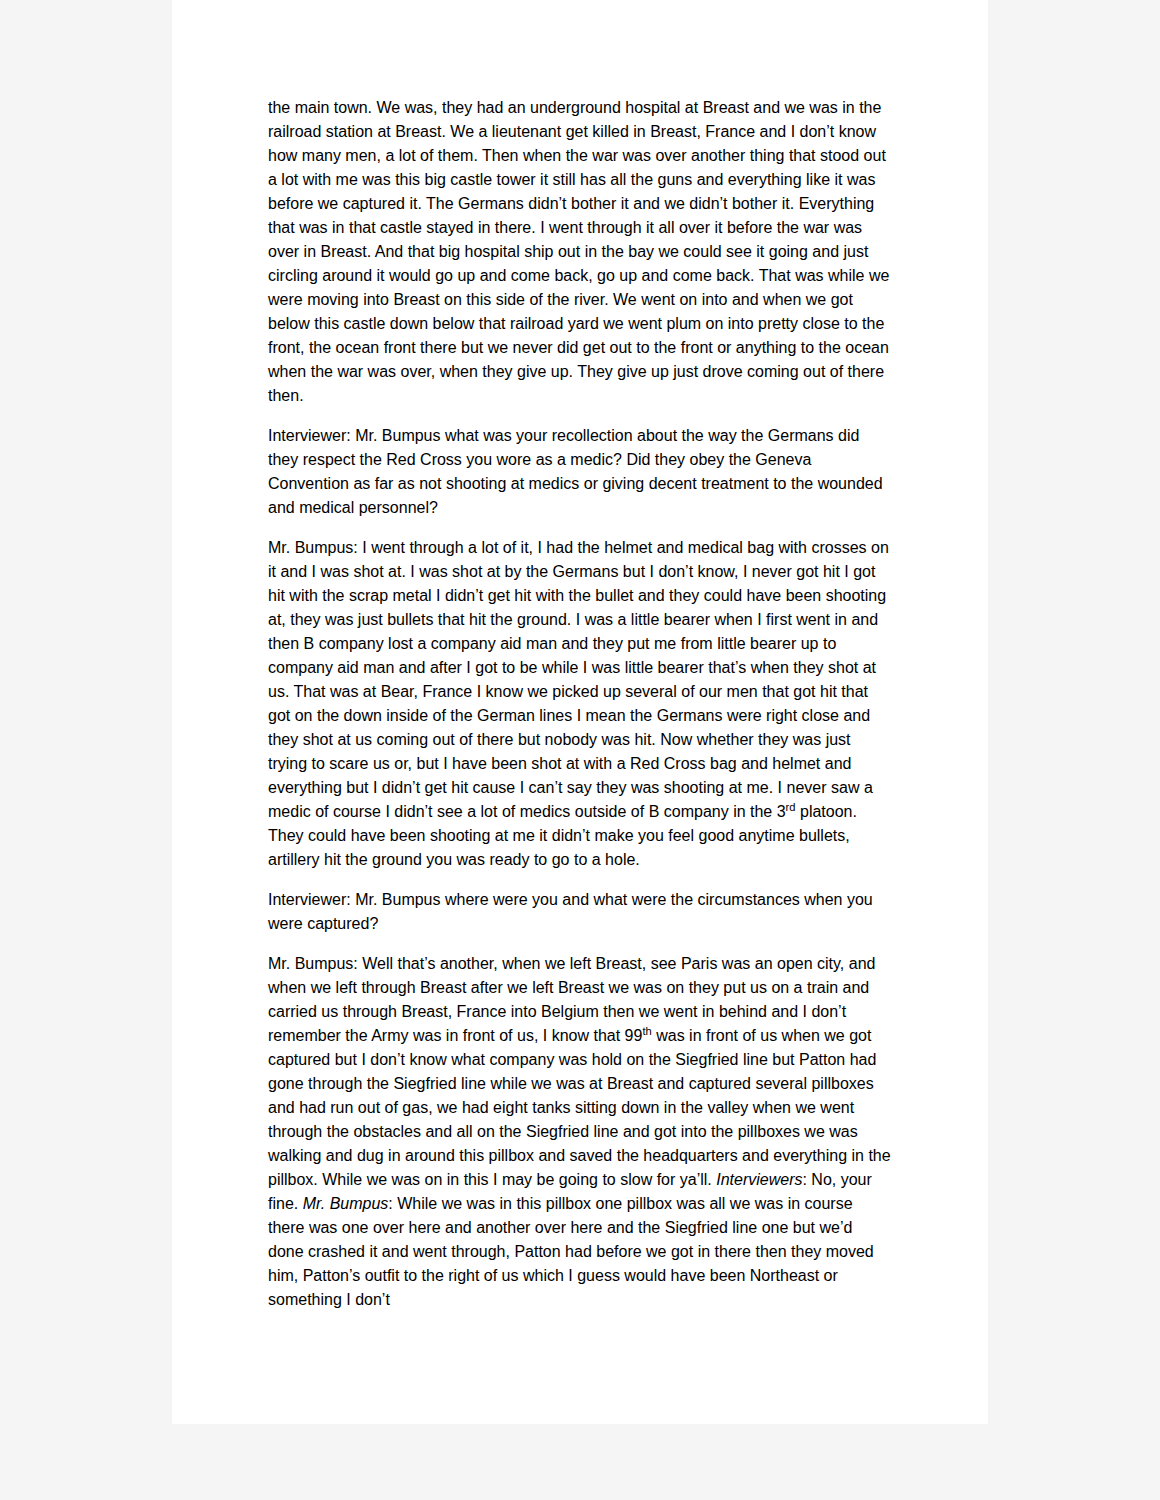the main town. We was, they had an underground hospital at Breast and we was in the railroad station at Breast. We a lieutenant get killed in Breast, France and I don’t know how many men, a lot of them. Then when the war was over another thing that stood out a lot with me was this big castle tower it still has all the guns and everything like it was before we captured it. The Germans didn’t bother it and we didn’t bother it. Everything that was in that castle stayed in there. I went through it all over it before the war was over in Breast. And that big hospital ship out in the bay we could see it going and just circling around it would go up and come back, go up and come back. That was while we were moving into Breast on this side of the river. We went on into and when we got below this castle down below that railroad yard we went plum on into pretty close to the front, the ocean front there but we never did get out to the front or anything to the ocean when the war was over, when they give up. They give up just drove coming out of there then.
Interviewer: Mr. Bumpus what was your recollection about the way the Germans did they respect the Red Cross you wore as a medic? Did they obey the Geneva Convention as far as not shooting at medics or giving decent treatment to the wounded and medical personnel?
Mr. Bumpus: I went through a lot of it, I had the helmet and medical bag with crosses on it and I was shot at. I was shot at by the Germans but I don’t know, I never got hit I got hit with the scrap metal I didn’t get hit with the bullet and they could have been shooting at, they was just bullets that hit the ground. I was a little bearer when I first went in and then B company lost a company aid man and they put me from little bearer up to company aid man and after I got to be while I was little bearer that’s when they shot at us. That was at Bear, France I know we picked up several of our men that got hit that got on the down inside of the German lines I mean the Germans were right close and they shot at us coming out of there but nobody was hit. Now whether they was just trying to scare us or, but I have been shot at with a Red Cross bag and helmet and everything but I didn’t get hit cause I can’t say they was shooting at me. I never saw a medic of course I didn’t see a lot of medics outside of B company in the 3rd platoon. They could have been shooting at me it didn’t make you feel good anytime bullets, artillery hit the ground you was ready to go to a hole.
Interviewer: Mr. Bumpus where were you and what were the circumstances when you were captured?
Mr. Bumpus: Well that’s another, when we left Breast, see Paris was an open city, and when we left through Breast after we left Breast we was on they put us on a train and carried us through Breast, France into Belgium then we went in behind and I don’t remember the Army was in front of us, I know that 99th was in front of us when we got captured but I don’t know what company was hold on the Siegfried line but Patton had gone through the Siegfried line while we was at Breast and captured several pillboxes and had run out of gas, we had eight tanks sitting down in the valley when we went through the obstacles and all on the Siegfried line and got into the pillboxes we was walking and dug in around this pillbox and saved the headquarters and everything in the pillbox. While we was on in this I may be going to slow for ya’ll. Interviewers: No, your fine. Mr. Bumpus: While we was in this pillbox one pillbox was all we was in course there was one over here and another over here and the Siegfried line one but we’d done crashed it and went through, Patton had before we got in there then they moved him, Patton’s outfit to the right of us which I guess would have been Northeast or something I don’t